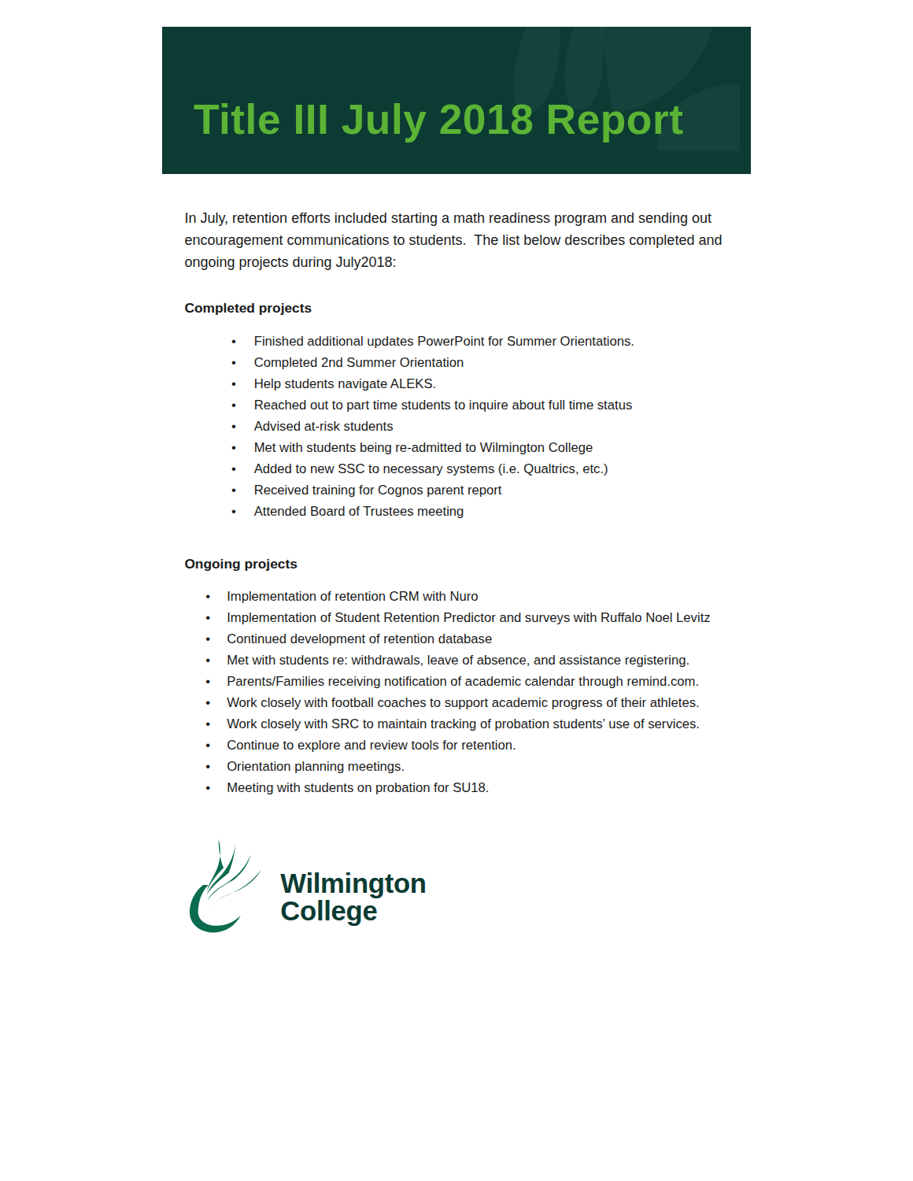Title III July 2018 Report
In July, retention efforts included starting a math readiness program and sending out encouragement communications to students. The list below describes completed and ongoing projects during July2018:
Completed projects
Finished additional updates PowerPoint for Summer Orientations.
Completed 2nd Summer Orientation
Help students navigate ALEKS.
Reached out to part time students to inquire about full time status
Advised at-risk students
Met with students being re-admitted to Wilmington College
Added to new SSC to necessary systems (i.e. Qualtrics, etc.)
Received training for Cognos parent report
Attended Board of Trustees meeting
Ongoing projects
Implementation of retention CRM with Nuro
Implementation of Student Retention Predictor and surveys with Ruffalo Noel Levitz
Continued development of retention database
Met with students re: withdrawals, leave of absence, and assistance registering.
Parents/Families receiving notification of academic calendar through remind.com.
Work closely with football coaches to support academic progress of their athletes.
Work closely with SRC to maintain tracking of probation students’ use of services.
Continue to explore and review tools for retention.
Orientation planning meetings.
Meeting with students on probation for SU18.
Wilmington
College